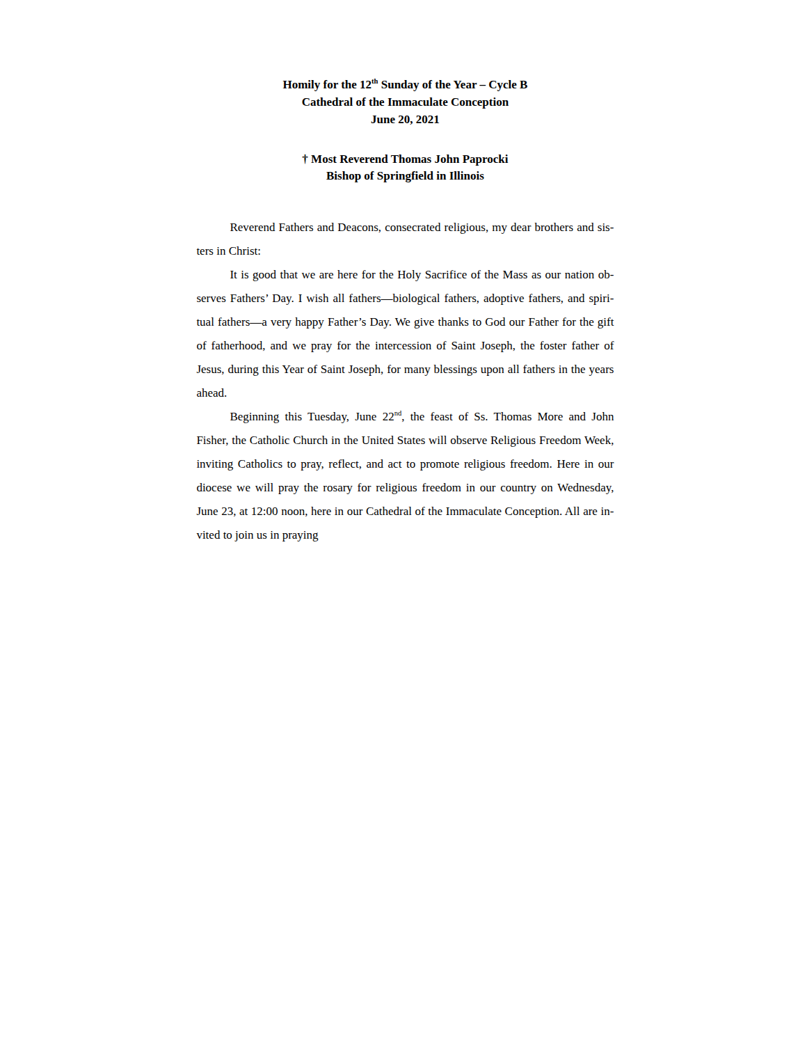Homily for the 12th Sunday of the Year – Cycle B
Cathedral of the Immaculate Conception
June 20, 2021
† Most Reverend Thomas John Paprocki
Bishop of Springfield in Illinois
Reverend Fathers and Deacons, consecrated religious, my dear brothers and sisters in Christ:
It is good that we are here for the Holy Sacrifice of the Mass as our nation observes Fathers’ Day. I wish all fathers—biological fathers, adoptive fathers, and spiritual fathers—a very happy Father’s Day. We give thanks to God our Father for the gift of fatherhood, and we pray for the intercession of Saint Joseph, the foster father of Jesus, during this Year of Saint Joseph, for many blessings upon all fathers in the years ahead.
Beginning this Tuesday, June 22nd, the feast of Ss. Thomas More and John Fisher, the Catholic Church in the United States will observe Religious Freedom Week, inviting Catholics to pray, reflect, and act to promote religious freedom. Here in our diocese we will pray the rosary for religious freedom in our country on Wednesday, June 23, at 12:00 noon, here in our Cathedral of the Immaculate Conception. All are invited to join us in praying